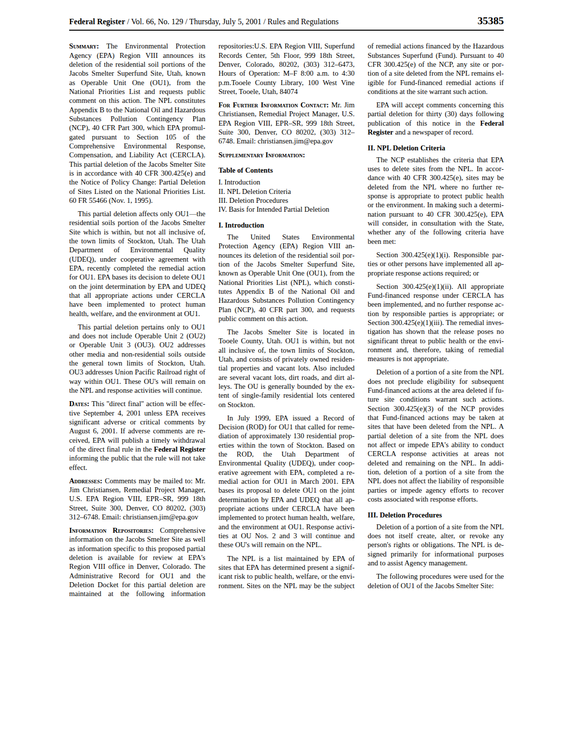Federal Register / Vol. 66, No. 129 / Thursday, July 5, 2001 / Rules and Regulations
35385
Summary: The Environmental Protection Agency (EPA) Region VIII announces its deletion of the residential soil portions of the Jacobs Smelter Superfund Site, Utah, known as Operable Unit One (OU1), from the National Priorities List and requests public comment on this action. The NPL constitutes Appendix B to the National Oil and Hazardous Substances Pollution Contingency Plan (NCP), 40 CFR Part 300, which EPA promulgated pursuant to Section 105 of the Comprehensive Environmental Response, Compensation, and Liability Act (CERCLA). This partial deletion of the Jacobs Smelter Site is in accordance with 40 CFR 300.425(e) and the Notice of Policy Change: Partial Deletion of Sites Listed on the National Priorities List. 60 FR 55466 (Nov. 1, 1995).
This partial deletion affects only OU1—the residential soils portion of the Jacobs Smelter Site which is within, but not all inclusive of, the town limits of Stockton, Utah. The Utah Department of Environmental Quality (UDEQ), under cooperative agreement with EPA, recently completed the remedial action for OU1. EPA bases its decision to delete OU1 on the joint determination by EPA and UDEQ that all appropriate actions under CERCLA have been implemented to protect human health, welfare, and the environment at OU1.
This partial deletion pertains only to OU1 and does not include Operable Unit 2 (OU2) or Operable Unit 3 (OU3). OU2 addresses other media and non-residential soils outside the general town limits of Stockton, Utah. OU3 addresses Union Pacific Railroad right of way within OU1. These OU's will remain on the NPL and response activities will continue.
Dates: This ''direct final'' action will be effective September 4, 2001 unless EPA receives significant adverse or critical comments by August 6, 2001. If adverse comments are received, EPA will publish a timely withdrawal of the direct final rule in the Federal Register informing the public that the rule will not take effect.
Addresses: Comments may be mailed to: Mr. Jim Christiansen, Remedial Project Manager, U.S. EPA Region VIII, EPR–SR, 999 18th Street, Suite 300, Denver, CO 80202, (303) 312–6748. Email: christiansen.jim@epa.gov
Information Repositories: Comprehensive information on the Jacobs Smelter Site as well as information specific to this proposed partial deletion is available for review at EPA's Region VIII office in Denver, Colorado. The Administrative Record for OU1 and the Deletion Docket for this partial deletion are maintained at the following information repositories:U.S. EPA Region VIII, Superfund Records Center, 5th Floor, 999 18th Street, Denver, Colorado, 80202, (303) 312–6473, Hours of Operation: M–F 8:00 a.m. to 4:30 p.m.Tooele County Library, 100 West Vine Street, Tooele, Utah, 84074
For Further Information Contact: Mr. Jim Christiansen, Remedial Project Manager, U.S. EPA Region VIII, EPR–SR, 999 18th Street, Suite 300, Denver, CO 80202, (303) 312–6748. Email: christiansen.jim@epa.gov
Supplementary Information:
Table of Contents
I. Introduction
II. NPL Deletion Criteria
III. Deletion Procedures
IV. Basis for Intended Partial Deletion
I. Introduction
The United States Environmental Protection Agency (EPA) Region VIII announces its deletion of the residential soil portion of the Jacobs Smelter Superfund Site, known as Operable Unit One (OU1), from the National Priorities List (NPL), which constitutes Appendix B of the National Oil and Hazardous Substances Pollution Contingency Plan (NCP), 40 CFR part 300, and requests public comment on this action.
The Jacobs Smelter Site is located in Tooele County, Utah. OU1 is within, but not all inclusive of, the town limits of Stockton, Utah, and consists of privately owned residential properties and vacant lots. Also included are several vacant lots, dirt roads, and dirt alleys. The OU is generally bounded by the extent of single-family residential lots centered on Stockton.
In July 1999, EPA issued a Record of Decision (ROD) for OU1 that called for remediation of approximately 130 residential properties within the town of Stockton. Based on the ROD, the Utah Department of Environmental Quality (UDEQ), under cooperative agreement with EPA, completed a remedial action for OU1 in March 2001. EPA bases its proposal to delete OU1 on the joint determination by EPA and UDEQ that all appropriate actions under CERCLA have been implemented to protect human health, welfare, and the environment at OU1. Response activities at OU Nos. 2 and 3 will continue and these OU's will remain on the NPL.
The NPL is a list maintained by EPA of sites that EPA has determined present a significant risk to public health, welfare, or the environment. Sites on the NPL may be the subject of remedial actions financed by the Hazardous Substances Superfund (Fund). Pursuant to 40 CFR 300.425(e) of the NCP, any site or portion of a site deleted from the NPL remains eligible for Fund-financed remedial actions if conditions at the site warrant such action.
EPA will accept comments concerning this partial deletion for thirty (30) days following publication of this notice in the Federal Register and a newspaper of record.
II. NPL Deletion Criteria
The NCP establishes the criteria that EPA uses to delete sites from the NPL. In accordance with 40 CFR 300.425(e), sites may be deleted from the NPL where no further response is appropriate to protect public health or the environment. In making such a determination pursuant to 40 CFR 300.425(e), EPA will consider, in consultation with the State, whether any of the following criteria have been met:
Section 300.425(e)(1)(i). Responsible parties or other persons have implemented all appropriate response actions required; or
Section 300.425(e)(1)(ii). All appropriate Fund-financed response under CERCLA has been implemented, and no further response action by responsible parties is appropriate; or Section 300.425(e)(1)(iii). The remedial investigation has shown that the release poses no significant threat to public health or the environment and, therefore, taking of remedial measures is not appropriate.
Deletion of a portion of a site from the NPL does not preclude eligibility for subsequent Fund-financed actions at the area deleted if future site conditions warrant such actions. Section 300.425(e)(3) of the NCP provides that Fund-financed actions may be taken at sites that have been deleted from the NPL. A partial deletion of a site from the NPL does not affect or impede EPA's ability to conduct CERCLA response activities at areas not deleted and remaining on the NPL. In addition, deletion of a portion of a site from the NPL does not affect the liability of responsible parties or impede agency efforts to recover costs associated with response efforts.
III. Deletion Procedures
Deletion of a portion of a site from the NPL does not itself create, alter, or revoke any person's rights or obligations. The NPL is designed primarily for informational purposes and to assist Agency management.
The following procedures were used for the deletion of OU1 of the Jacobs Smelter Site: